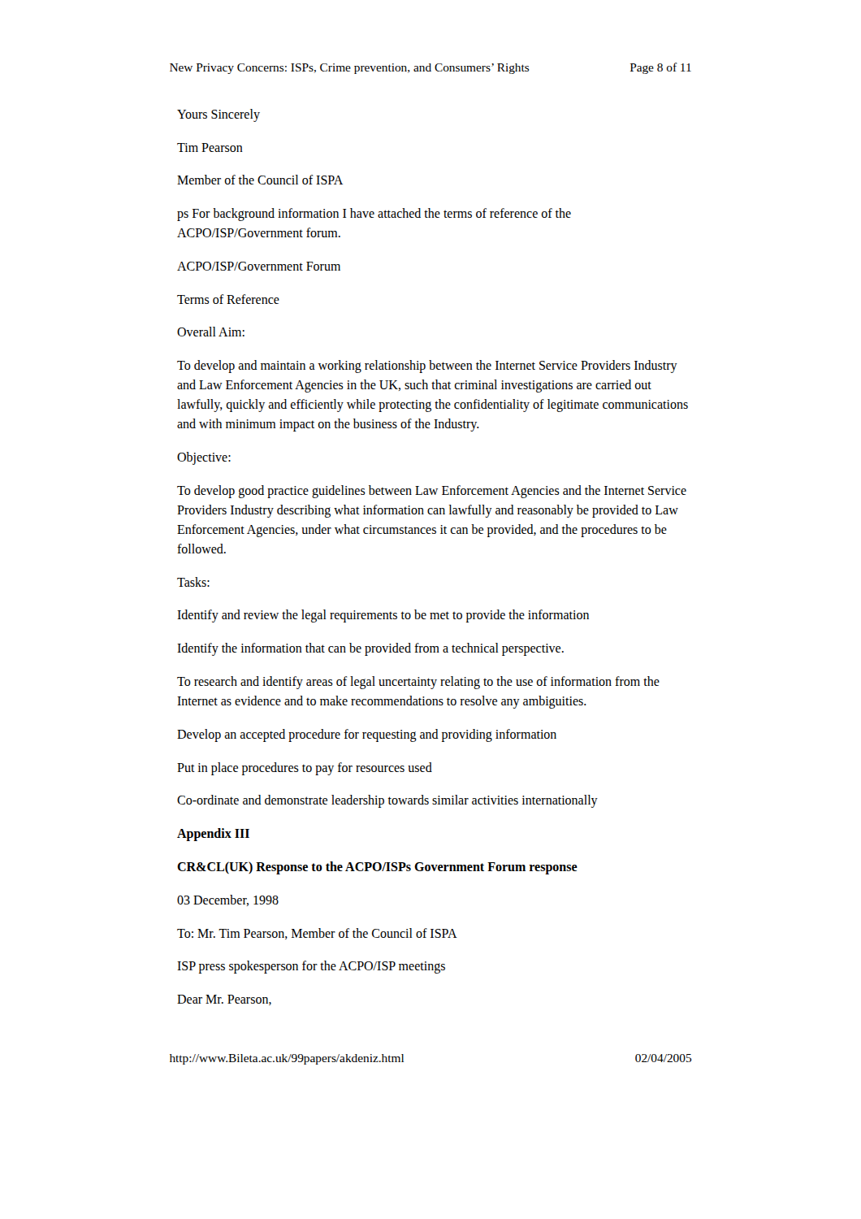New Privacy Concerns: ISPs, Crime prevention, and Consumers’ Rights
Page 8 of 11
Yours Sincerely
Tim Pearson
Member of the Council of ISPA
ps For background information I have attached the terms of reference of the ACPO/ISP/Government forum.
ACPO/ISP/Government Forum
Terms of Reference
Overall Aim:
To develop and maintain a working relationship between the Internet Service Providers Industry and Law Enforcement Agencies in the UK, such that criminal investigations are carried out lawfully, quickly and efficiently while protecting the confidentiality of legitimate communications and with minimum impact on the business of the Industry.
Objective:
To develop good practice guidelines between Law Enforcement Agencies and the Internet Service Providers Industry describing what information can lawfully and reasonably be provided to Law Enforcement Agencies, under what circumstances it can be provided, and the procedures to be followed.
Tasks:
Identify and review the legal requirements to be met to provide the information
Identify the information that can be provided from a technical perspective.
To research and identify areas of legal uncertainty relating to the use of information from the Internet as evidence and to make recommendations to resolve any ambiguities.
Develop an accepted procedure for requesting and providing information
Put in place procedures to pay for resources used
Co-ordinate and demonstrate leadership towards similar activities internationally
Appendix III
CR&CL(UK) Response to the ACPO/ISPs Government Forum response
03 December, 1998
To: Mr. Tim Pearson, Member of the Council of ISPA
ISP press spokesperson for the ACPO/ISP meetings
Dear Mr. Pearson,
http://www.Bileta.ac.uk/99papers/akdeniz.html
02/04/2005